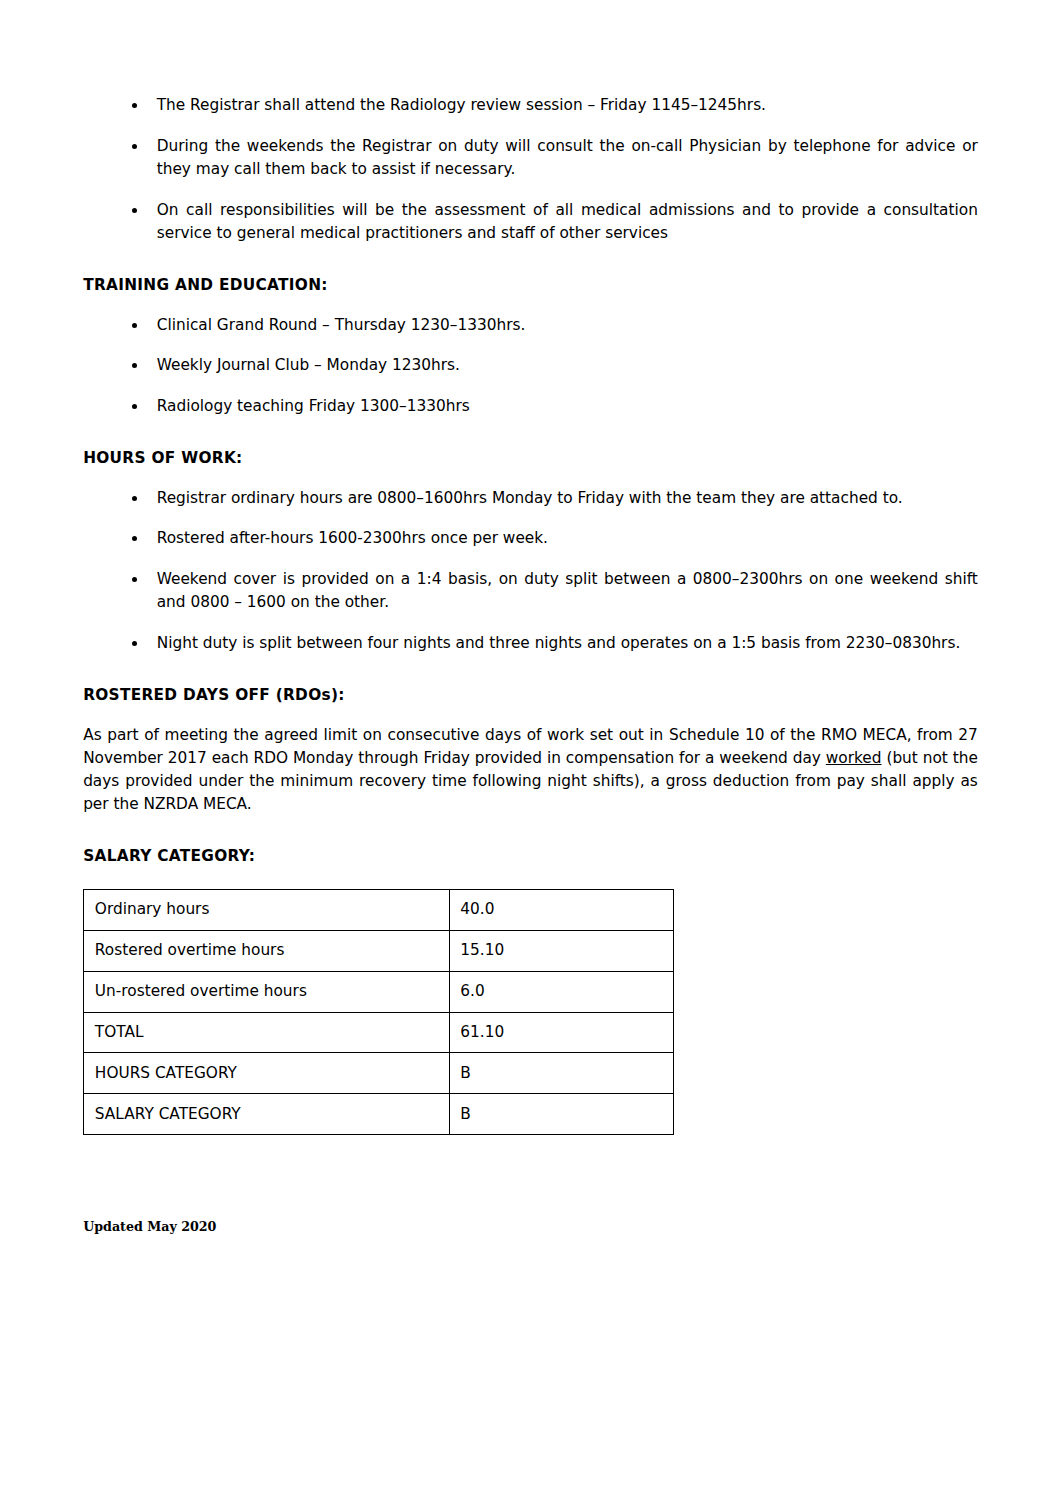The Registrar shall attend the Radiology review session – Friday 1145–1245hrs.
During the weekends the Registrar on duty will consult the on-call Physician by telephone for advice or they may call them back to assist if necessary.
On call responsibilities will be the assessment of all medical admissions and to provide a consultation service to general medical practitioners and staff of other services
TRAINING AND EDUCATION:
Clinical Grand Round – Thursday 1230–1330hrs.
Weekly Journal Club – Monday 1230hrs.
Radiology teaching Friday 1300–1330hrs
HOURS OF WORK:
Registrar ordinary hours are 0800–1600hrs Monday to Friday with the team they are attached to.
Rostered after-hours 1600-2300hrs once per week.
Weekend cover is provided on a 1:4 basis, on duty split between a 0800–2300hrs on one weekend shift and 0800 – 1600 on the other.
Night duty is split between four nights and three nights and operates on a 1:5 basis from 2230–0830hrs.
ROSTERED DAYS OFF (RDOs):
As part of meeting the agreed limit on consecutive days of work set out in Schedule 10 of the RMO MECA, from 27 November 2017 each RDO Monday through Friday provided in compensation for a weekend day worked (but not the days provided under the minimum recovery time following night shifts), a gross deduction from pay shall apply as per the NZRDA MECA.
SALARY CATEGORY:
| Ordinary hours | 40.0 |
| Rostered overtime hours | 15.10 |
| Un-rostered overtime hours | 6.0 |
| TOTAL | 61.10 |
| HOURS CATEGORY | B |
| SALARY CATEGORY | B |
Updated May 2020